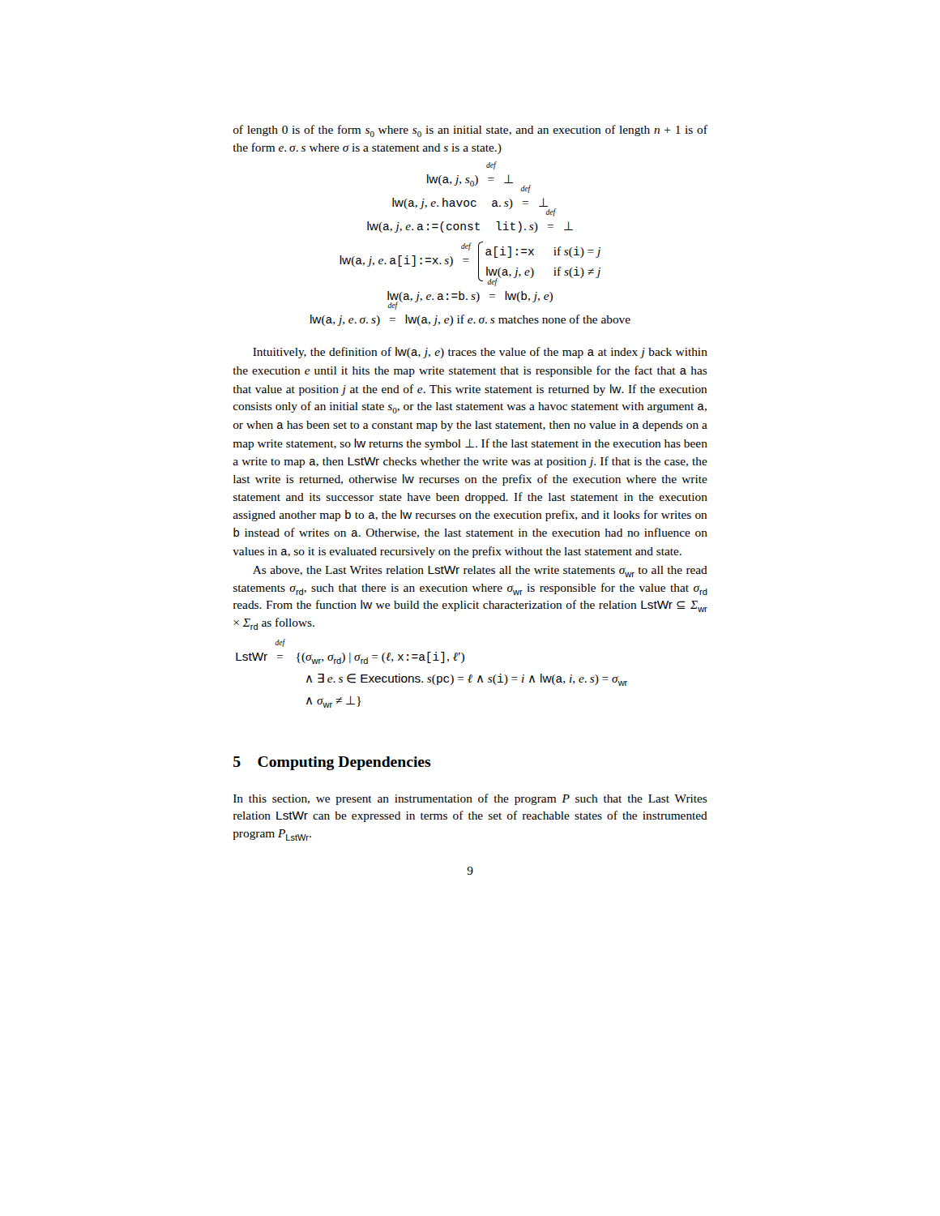of length 0 is of the form s0 where s0 is an initial state, and an execution of length n + 1 is of the form e. σ. s where σ is a statement and s is a state.)
lw(a, j, s0) def= ⊥ lw(a, j, e. havoc a. s) def= ⊥ lw(a, j, e. a :=(const lit). s) def= ⊥ lw(a, j, e. a[i]:=x. s) def=
| a[i]:=x | if s ( i ) = j |
| lw ( a , j , e ) | if s ( i ) ≠ j |
lw(a, j, e. a:=b. s) def= lw(b, j, e) lw(a, j, e. σ. s) def= lw(a, j, e) if e. σ. s matches none of the above
Intuitively, the definition of lw(a, j, e) traces the value of the map a at index j back within the execution e until it hits the map write statement that is responsible for the fact that a has that value at position j at the end of e. This write statement is returned by lw. If the execution consists only of an initial state s0, or the last statement was a havoc statement with argument a, or when a has been set to a constant map by the last statement, then no value in a depends on a map write statement, so lw returns the symbol ⊥. If the last statement in the execution has been a write to map a, then LstWr checks whether the write was at position j. If that is the case, the last write is returned, otherwise lw recurses on the prefix of the execution where the write statement and its successor state have been dropped. If the last statement in the execution assigned another map b to a, the lw recurses on the execution prefix, and it looks for writes on b instead of writes on a. Otherwise, the last statement in the execution had no influence on values in a, so it is evaluated recursively on the prefix without the last statement and state.
As above, the Last Writes relation LstWr relates all the write statements σwr to all the read statements σrd, such that there is an execution where σwr is responsible for the value that σrd reads. From the function lw we build the explicit characterization of the relation LstWr ⊆ Σwr × Σrd as follows.
LstWr def= {(σwr, σrd) | σrd = (ℓ, x:=a[i], ℓ′)
∧ ∃ e. s ∈ Executions. s(pc) = ℓ ∧ s(i) = i ∧ lw(a, i, e. s) = σwr
∧ σwr ≠ ⊥}
5 Computing Dependencies
In this section, we present an instrumentation of the program P such that the Last Writes relation LstWr can be expressed in terms of the set of reachable states of the instrumented program PLstWr.
9